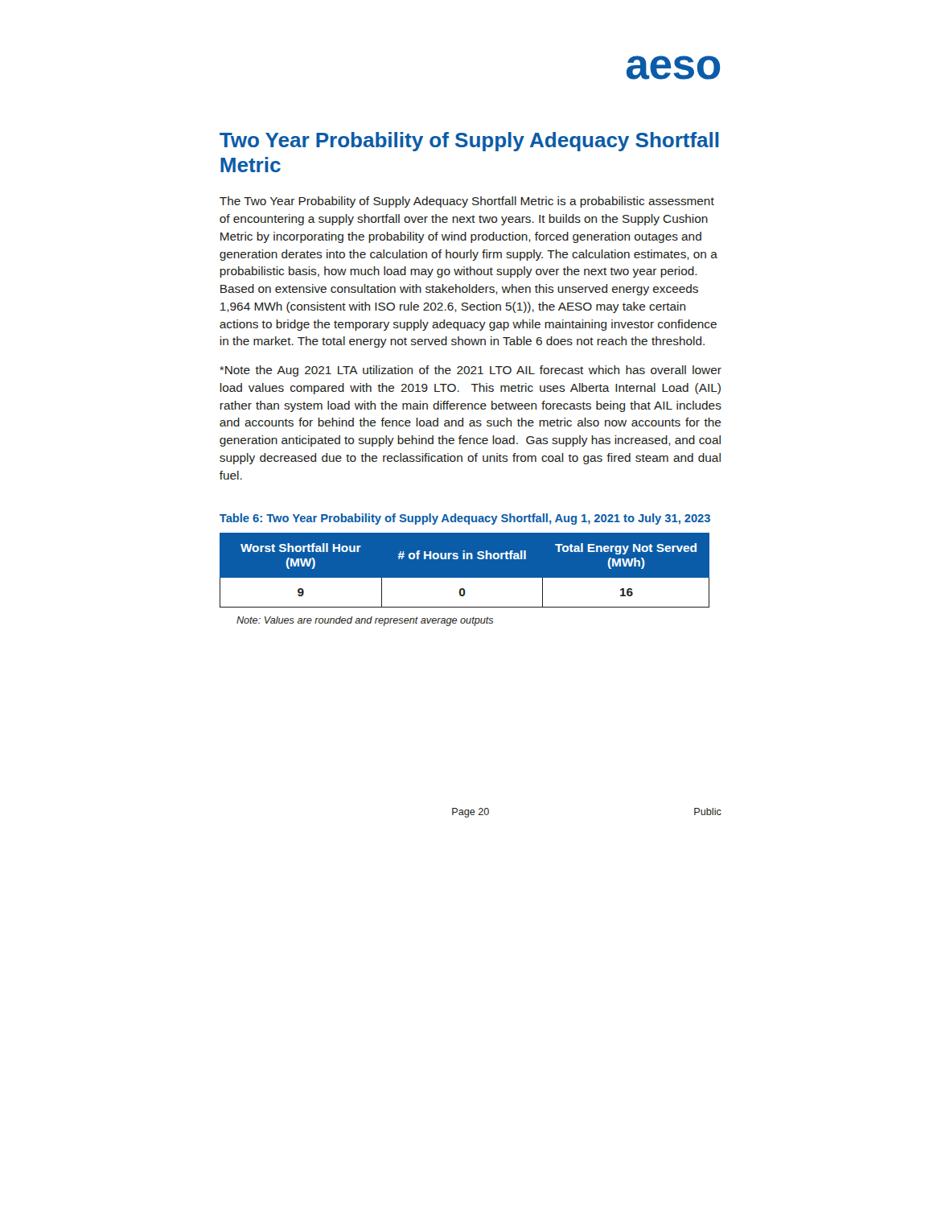aeso
Two Year Probability of Supply Adequacy Shortfall Metric
The Two Year Probability of Supply Adequacy Shortfall Metric is a probabilistic assessment of encountering a supply shortfall over the next two years. It builds on the Supply Cushion Metric by incorporating the probability of wind production, forced generation outages and generation derates into the calculation of hourly firm supply. The calculation estimates, on a probabilistic basis, how much load may go without supply over the next two year period. Based on extensive consultation with stakeholders, when this unserved energy exceeds 1,964 MWh (consistent with ISO rule 202.6, Section 5(1)), the AESO may take certain actions to bridge the temporary supply adequacy gap while maintaining investor confidence in the market. The total energy not served shown in Table 6 does not reach the threshold.
*Note the Aug 2021 LTA utilization of the 2021 LTO AIL forecast which has overall lower load values compared with the 2019 LTO. This metric uses Alberta Internal Load (AIL) rather than system load with the main difference between forecasts being that AIL includes and accounts for behind the fence load and as such the metric also now accounts for the generation anticipated to supply behind the fence load. Gas supply has increased, and coal supply decreased due to the reclassification of units from coal to gas fired steam and dual fuel.
Table 6: Two Year Probability of Supply Adequacy Shortfall, Aug 1, 2021 to July 31, 2023
| Worst Shortfall Hour (MW) | # of Hours in Shortfall | Total Energy Not Served (MWh) |
| --- | --- | --- |
| 9 | 0 | 16 |
Note: Values are rounded and represent average outputs
Page 20
Public